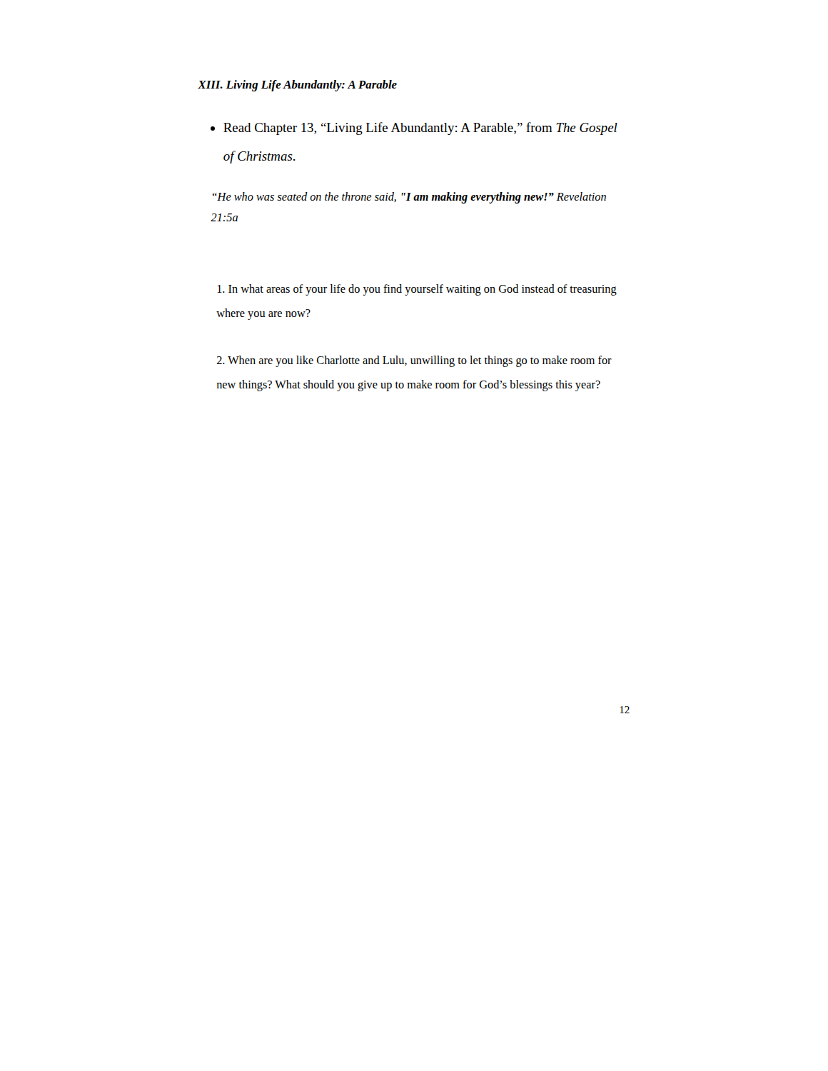XIII. Living Life Abundantly: A Parable
Read Chapter 13, “Living Life Abundantly: A Parable,” from The Gospel of Christmas.
“He who was seated on the throne said, "I am making everything new!” Revelation 21:5a
1. In what areas of your life do you find yourself waiting on God instead of treasuring where you are now?
2. When are you like Charlotte and Lulu, unwilling to let things go to make room for new things? What should you give up to make room for God’s blessings this year?
12